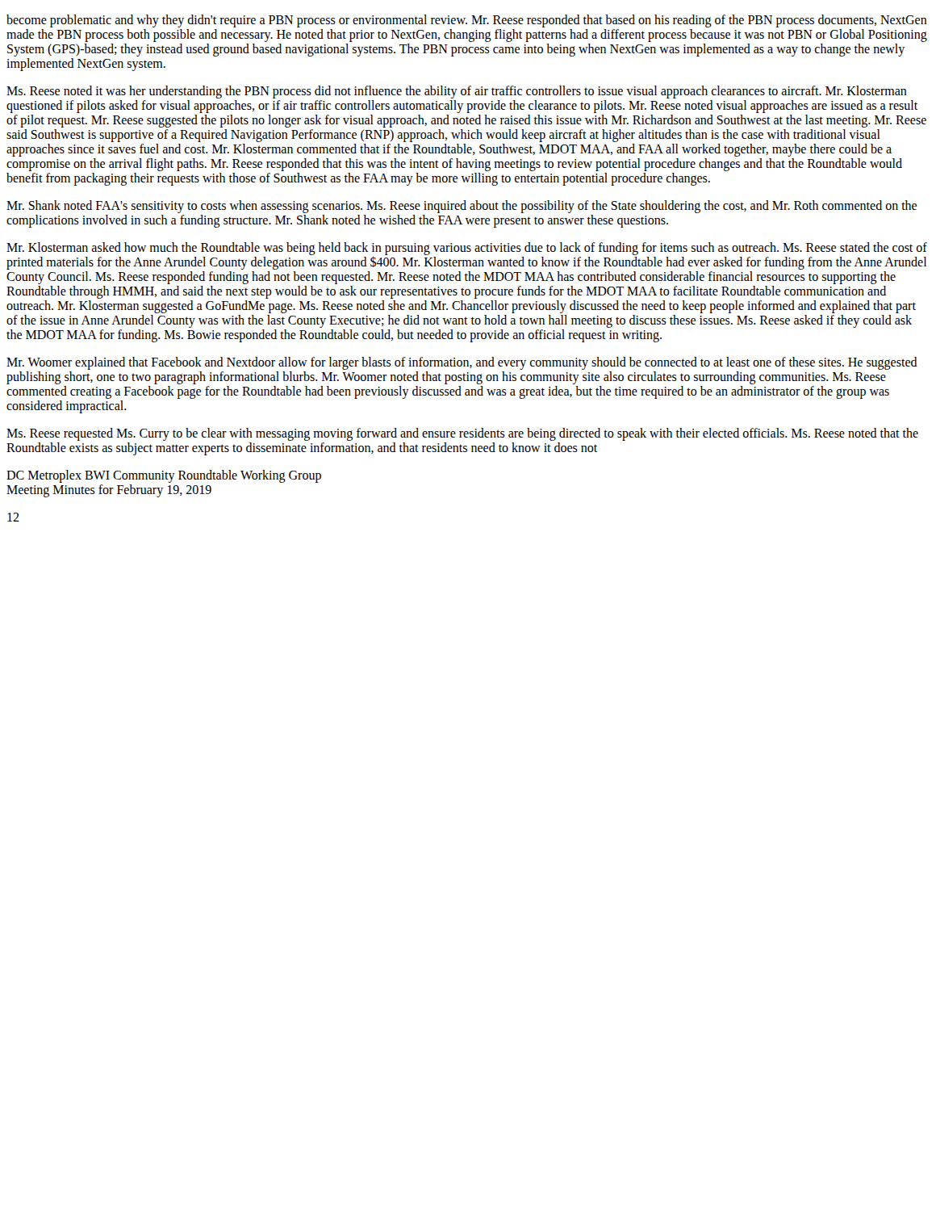become problematic and why they didn't require a PBN process or environmental review. Mr. Reese responded that based on his reading of the PBN process documents, NextGen made the PBN process both possible and necessary. He noted that prior to NextGen, changing flight patterns had a different process because it was not PBN or Global Positioning System (GPS)-based; they instead used ground based navigational systems. The PBN process came into being when NextGen was implemented as a way to change the newly implemented NextGen system.
Ms. Reese noted it was her understanding the PBN process did not influence the ability of air traffic controllers to issue visual approach clearances to aircraft. Mr. Klosterman questioned if pilots asked for visual approaches, or if air traffic controllers automatically provide the clearance to pilots. Mr. Reese noted visual approaches are issued as a result of pilot request. Mr. Reese suggested the pilots no longer ask for visual approach, and noted he raised this issue with Mr. Richardson and Southwest at the last meeting. Mr. Reese said Southwest is supportive of a Required Navigation Performance (RNP) approach, which would keep aircraft at higher altitudes than is the case with traditional visual approaches since it saves fuel and cost. Mr. Klosterman commented that if the Roundtable, Southwest, MDOT MAA, and FAA all worked together, maybe there could be a compromise on the arrival flight paths. Mr. Reese responded that this was the intent of having meetings to review potential procedure changes and that the Roundtable would benefit from packaging their requests with those of Southwest as the FAA may be more willing to entertain potential procedure changes.
Mr. Shank noted FAA's sensitivity to costs when assessing scenarios. Ms. Reese inquired about the possibility of the State shouldering the cost, and Mr. Roth commented on the complications involved in such a funding structure. Mr. Shank noted he wished the FAA were present to answer these questions.
Mr. Klosterman asked how much the Roundtable was being held back in pursuing various activities due to lack of funding for items such as outreach. Ms. Reese stated the cost of printed materials for the Anne Arundel County delegation was around $400. Mr. Klosterman wanted to know if the Roundtable had ever asked for funding from the Anne Arundel County Council. Ms. Reese responded funding had not been requested. Mr. Reese noted the MDOT MAA has contributed considerable financial resources to supporting the Roundtable through HMMH, and said the next step would be to ask our representatives to procure funds for the MDOT MAA to facilitate Roundtable communication and outreach. Mr. Klosterman suggested a GoFundMe page. Ms. Reese noted she and Mr. Chancellor previously discussed the need to keep people informed and explained that part of the issue in Anne Arundel County was with the last County Executive; he did not want to hold a town hall meeting to discuss these issues. Ms. Reese asked if they could ask the MDOT MAA for funding. Ms. Bowie responded the Roundtable could, but needed to provide an official request in writing.
Mr. Woomer explained that Facebook and Nextdoor allow for larger blasts of information, and every community should be connected to at least one of these sites. He suggested publishing short, one to two paragraph informational blurbs. Mr. Woomer noted that posting on his community site also circulates to surrounding communities. Ms. Reese commented creating a Facebook page for the Roundtable had been previously discussed and was a great idea, but the time required to be an administrator of the group was considered impractical.
Ms. Reese requested Ms. Curry to be clear with messaging moving forward and ensure residents are being directed to speak with their elected officials. Ms. Reese noted that the Roundtable exists as subject matter experts to disseminate information, and that residents need to know it does not
DC Metroplex BWI Community Roundtable Working Group
Meeting Minutes for February 19, 2019
12